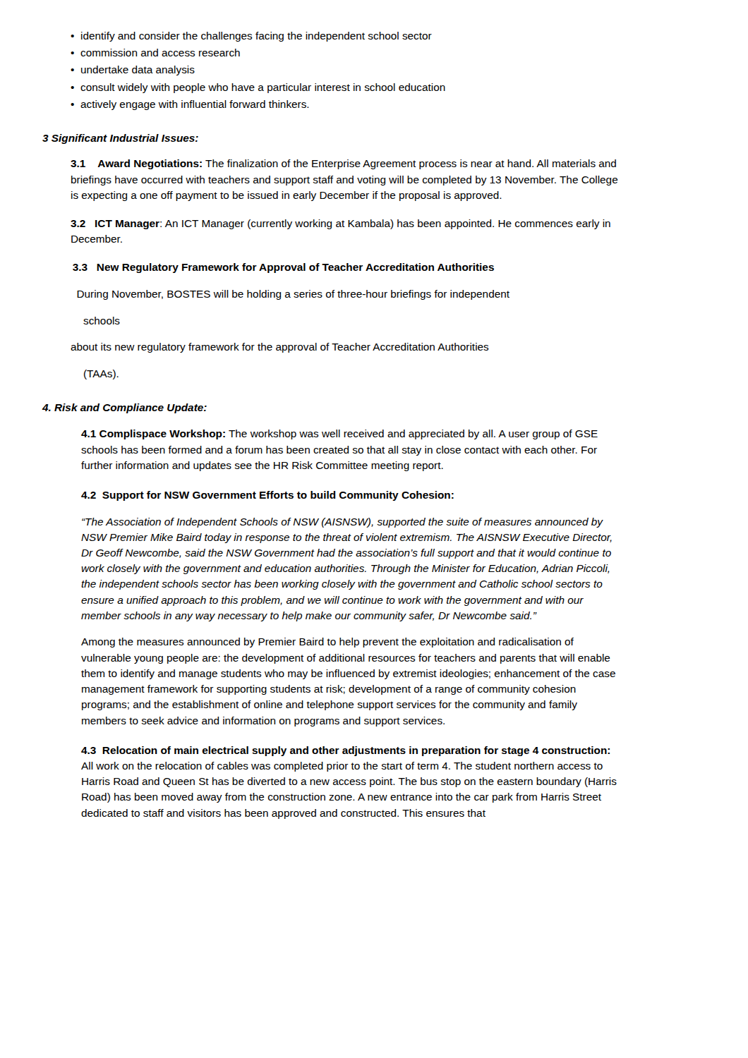identify and consider the challenges facing the independent school sector
commission and access research
undertake data analysis
consult widely with people who have a particular interest in school education
actively engage with influential forward thinkers.
3 Significant Industrial Issues:
3.1 Award Negotiations: The finalization of the Enterprise Agreement process is near at hand. All materials and briefings have occurred with teachers and support staff and voting will be completed by 13 November. The College is expecting a one off payment to be issued in early December if the proposal is approved.
3.2 ICT Manager: An ICT Manager (currently working at Kambala) has been appointed. He commences early in December.
3.3 New Regulatory Framework for Approval of Teacher Accreditation Authorities
During November, BOSTES will be holding a series of three-hour briefings for independent
schools
about its new regulatory framework for the approval of Teacher Accreditation Authorities
(TAAs).
4. Risk and Compliance Update:
4.1 Complispace Workshop: The workshop was well received and appreciated by all. A user group of GSE schools has been formed and a forum has been created so that all stay in close contact with each other. For further information and updates see the HR Risk Committee meeting report.
4.2 Support for NSW Government Efforts to build Community Cohesion:
“The Association of Independent Schools of NSW (AISNSW), supported the suite of measures announced by NSW Premier Mike Baird today in response to the threat of violent extremism. The AISNSW Executive Director, Dr Geoff Newcombe, said the NSW Government had the association’s full support and that it would continue to work closely with the government and education authorities. Through the Minister for Education, Adrian Piccoli, the independent schools sector has been working closely with the government and Catholic school sectors to ensure a unified approach to this problem, and we will continue to work with the government and with our member schools in any way necessary to help make our community safer, Dr Newcombe said.”
Among the measures announced by Premier Baird to help prevent the exploitation and radicalisation of vulnerable young people are: the development of additional resources for teachers and parents that will enable them to identify and manage students who may be influenced by extremist ideologies; enhancement of the case management framework for supporting students at risk; development of a range of community cohesion programs; and the establishment of online and telephone support services for the community and family members to seek advice and information on programs and support services.
4.3 Relocation of main electrical supply and other adjustments in preparation for stage 4 construction: All work on the relocation of cables was completed prior to the start of term 4. The student northern access to Harris Road and Queen St has be diverted to a new access point. The bus stop on the eastern boundary (Harris Road) has been moved away from the construction zone. A new entrance into the car park from Harris Street dedicated to staff and visitors has been approved and constructed. This ensures that